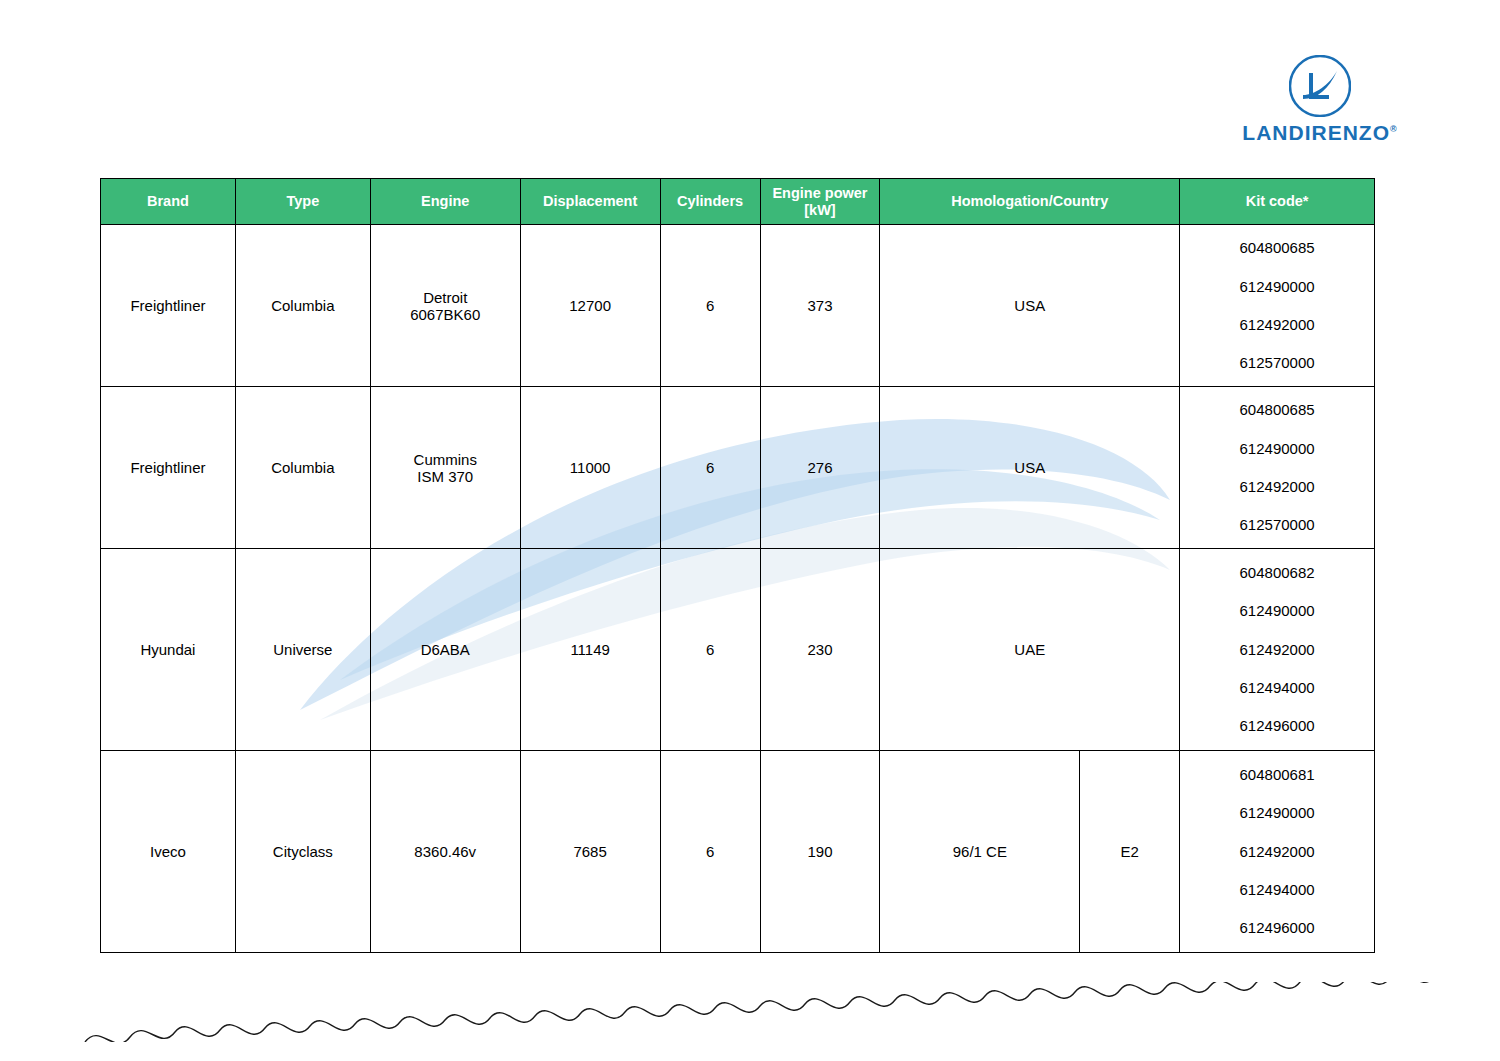LANDIRENZO®
| Brand | Type | Engine | Displacement | Cylinders | Engine power [kW] | Homologation/Country | Kit code* |
| --- | --- | --- | --- | --- | --- | --- | --- |
| Freightliner | Columbia | Detroit 6067BK60 | 12700 | 6 | 373 | USA | 604800685 612490000 612492000 612570000 |
| Freightliner | Columbia | Cummins ISM 370 | 11000 | 6 | 276 | USA | 604800685 612490000 612492000 612570000 |
| Hyundai | Universe | D6ABA | 11149 | 6 | 230 | UAE | 604800682 612490000 612492000 612494000 612496000 |
| Iveco | Cityclass | 8360.46v | 7685 | 6 | 190 | 96/1 CE | E2 | 604800681 612490000 612492000 612494000 612496000 |